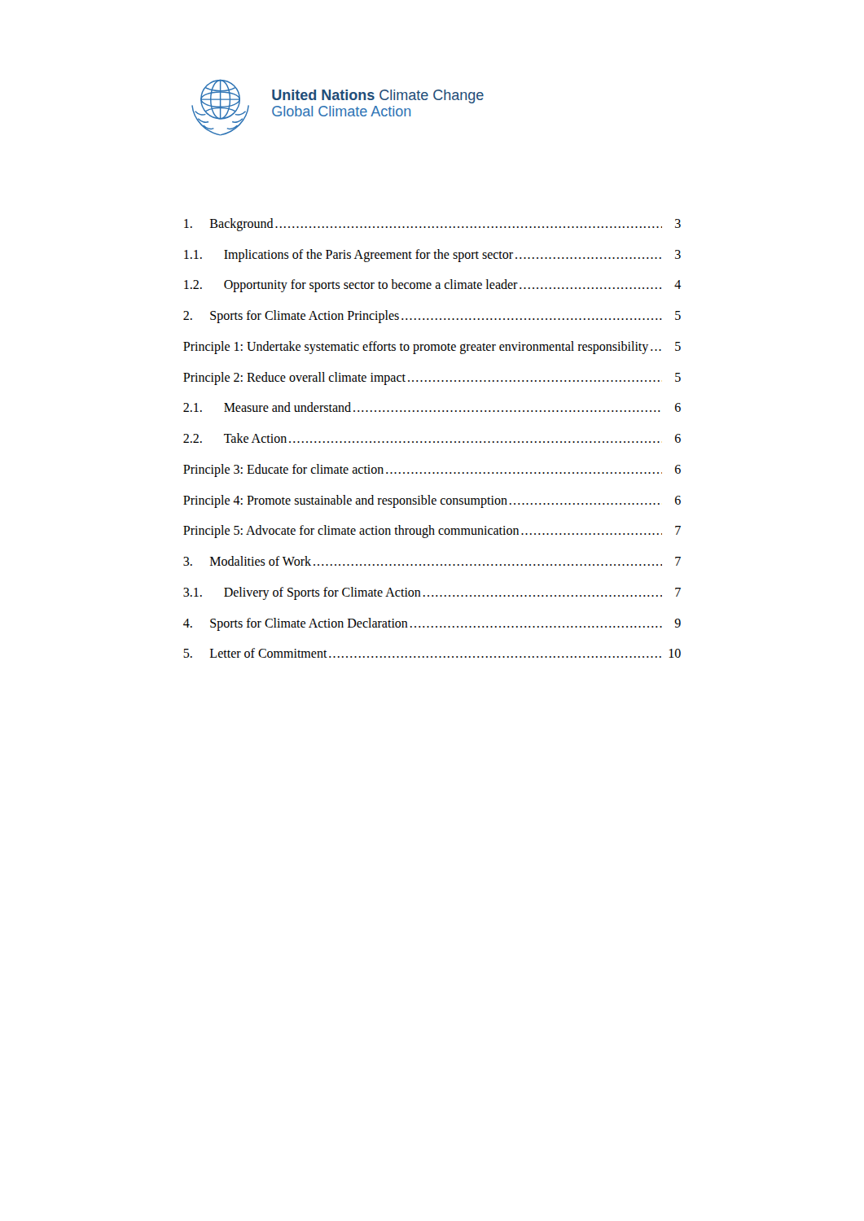United Nations Climate Change
Global Climate Action
1. Background ........................................................................................................................................................... 3
1.1. Implications of the Paris Agreement for the sport sector ......................................................................... 3
1.2. Opportunity for sports sector to become a climate leader ....................................................................... 4
2. Sports for Climate Action Principles ............................................................................................................. 5
Principle 1: Undertake systematic efforts to promote greater environmental responsibility ..................................... 5
Principle 2: Reduce overall climate impact ........................................................................................................... 5
2.1. Measure and understand ............................................................................................................................. 6
2.2. Take Action ............................................................................................................................................. 6
Principle 3: Educate for climate action ..................................................................................................................... 6
Principle 4: Promote sustainable and responsible consumption ............................................................................... 6
Principle 5: Advocate for climate action through communication ........................................................................... 7
3. Modalities of Work ................................................................................................................................................. 7
3.1. Delivery of Sports for Climate Action ................................................................................................. 7
4. Sports for Climate Action Declaration ............................................................................................................. 9
5. Letter of Commitment ..................................................................................................................................... 10